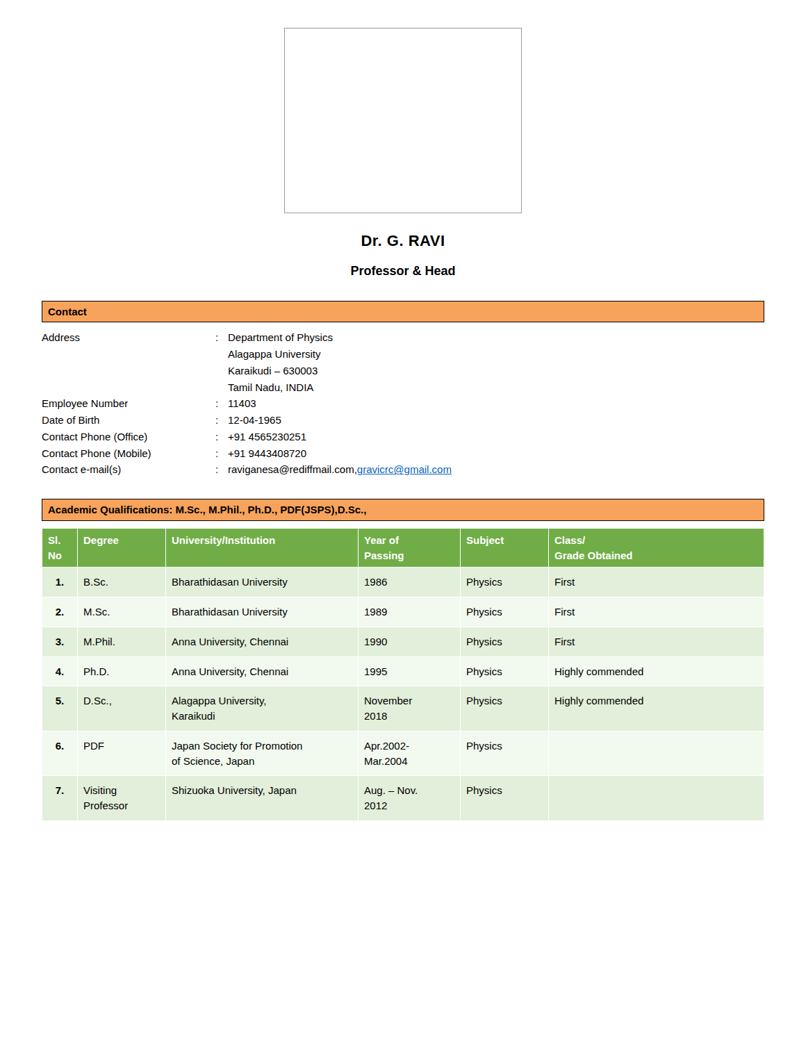Dr. G. RAVI
Professor & Head
Contact
| Address | : | Department of Physics |
| | | Alagappa University |
| | | Karaikudi – 630003 |
| | | Tamil Nadu, INDIA |
| Employee Number | : | 11403 |
| Date of Birth | : | 12-04-1965 |
| Contact Phone (Office) | : | +91 4565230251 |
| Contact Phone (Mobile) | : | +91 9443408720 |
| Contact e-mail(s) | : | raviganesa@rediffmail.com, gravicrc@gmail.com |
Academic Qualifications: M.Sc., M.Phil., Ph.D., PDF(JSPS),D.Sc.,
| Sl. No | Degree | University/Institution | Year of Passing | Subject | Class/ Grade Obtained |
| --- | --- | --- | --- | --- | --- |
| 1. | B.Sc. | Bharathidasan University | 1986 | Physics | First |
| 2. | M.Sc. | Bharathidasan University | 1989 | Physics | First |
| 3. | M.Phil. | Anna University, Chennai | 1990 | Physics | First |
| 4. | Ph.D. | Anna University, Chennai | 1995 | Physics | Highly commended |
| 5. | D.Sc., | Alagappa University, Karaikudi | November 2018 | Physics | Highly commended |
| 6. | PDF | Japan Society for Promotion of Science, Japan | Apr.2002- Mar.2004 | Physics | |
| 7. | Visiting Professor | Shizuoka University, Japan | Aug. – Nov. 2012 | Physics | |